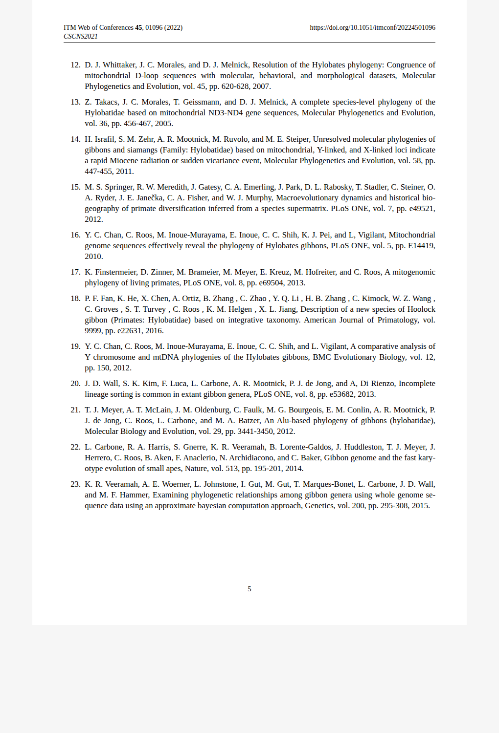ITM Web of Conferences 45, 01096 (2022)
CSCNS2021
https://doi.org/10.1051/itmconf/20224501096
12. D. J. Whittaker, J. C. Morales, and D. J. Melnick, Resolution of the Hylobates phylogeny: Congruence of mitochondrial D-loop sequences with molecular, behavioral, and morphological datasets, Molecular Phylogenetics and Evolution, vol. 45, pp. 620-628, 2007.
13. Z. Takacs, J. C. Morales, T. Geissmann, and D. J. Melnick, A complete species-level phylogeny of the Hylobatidae based on mitochondrial ND3-ND4 gene sequences, Molecular Phylogenetics and Evolution, vol. 36, pp. 456-467, 2005.
14. H. Israfil, S. M. Zehr, A. R. Mootnick, M. Ruvolo, and M. E. Steiper, Unresolved molecular phylogenies of gibbons and siamangs (Family: Hylobatidae) based on mitochondrial, Y-linked, and X-linked loci indicate a rapid Miocene radiation or sudden vicariance event, Molecular Phylogenetics and Evolution, vol. 58, pp. 447-455, 2011.
15. M. S. Springer, R. W. Meredith, J. Gatesy, C. A. Emerling, J. Park, D. L. Rabosky, T. Stadler, C. Steiner, O. A. Ryder, J. E. Janečka, C. A. Fisher, and W. J. Murphy, Macroevolutionary dynamics and historical biogeography of primate diversification inferred from a species supermatrix. PLoS ONE, vol. 7, pp. e49521, 2012.
16. Y. C. Chan, C. Roos, M. Inoue-Murayama, E. Inoue, C. C. Shih, K. J. Pei, and L, Vigilant, Mitochondrial genome sequences effectively reveal the phylogeny of Hylobates gibbons, PLoS ONE, vol. 5, pp. E14419, 2010.
17. K. Finstermeier, D. Zinner, M. Brameier, M. Meyer, E. Kreuz, M. Hofreiter, and C. Roos, A mitogenomic phylogeny of living primates, PLoS ONE, vol. 8, pp. e69504, 2013.
18. P. F. Fan, K. He, X. Chen, A. Ortiz, B. Zhang , C. Zhao , Y. Q. Li , H. B. Zhang , C. Kimock, W. Z. Wang , C. Groves , S. T. Turvey , C. Roos , K. M. Helgen , X. L. Jiang, Description of a new species of Hoolock gibbon (Primates: Hylobatidae) based on integrative taxonomy. American Journal of Primatology, vol. 9999, pp. e22631, 2016.
19. Y. C. Chan, C. Roos, M. Inoue-Murayama, E. Inoue, C. C. Shih, and L. Vigilant, A comparative analysis of Y chromosome and mtDNA phylogenies of the Hylobates gibbons, BMC Evolutionary Biology, vol. 12, pp. 150, 2012.
20. J. D. Wall, S. K. Kim, F. Luca, L. Carbone, A. R. Mootnick, P. J. de Jong, and A, Di Rienzo, Incomplete lineage sorting is common in extant gibbon genera, PLoS ONE, vol. 8, pp. e53682, 2013.
21. T. J. Meyer, A. T. McLain, J. M. Oldenburg, C. Faulk, M. G. Bourgeois, E. M. Conlin, A. R. Mootnick, P. J. de Jong, C. Roos, L. Carbone, and M. A. Batzer, An Alu-based phylogeny of gibbons (hylobatidae), Molecular Biology and Evolution, vol. 29, pp. 3441-3450, 2012.
22. L. Carbone, R. A. Harris, S. Gnerre, K. R. Veeramah, B. Lorente-Galdos, J. Huddleston, T. J. Meyer, J. Herrero, C. Roos, B. Aken, F. Anaclerio, N. Archidiacono, and C. Baker, Gibbon genome and the fast karyotype evolution of small apes, Nature, vol. 513, pp. 195-201, 2014.
23. K. R. Veeramah, A. E. Woerner, L. Johnstone, I. Gut, M. Gut, T. Marques-Bonet, L. Carbone, J. D. Wall, and M. F. Hammer, Examining phylogenetic relationships among gibbon genera using whole genome sequence data using an approximate bayesian computation approach, Genetics, vol. 200, pp. 295-308, 2015.
5